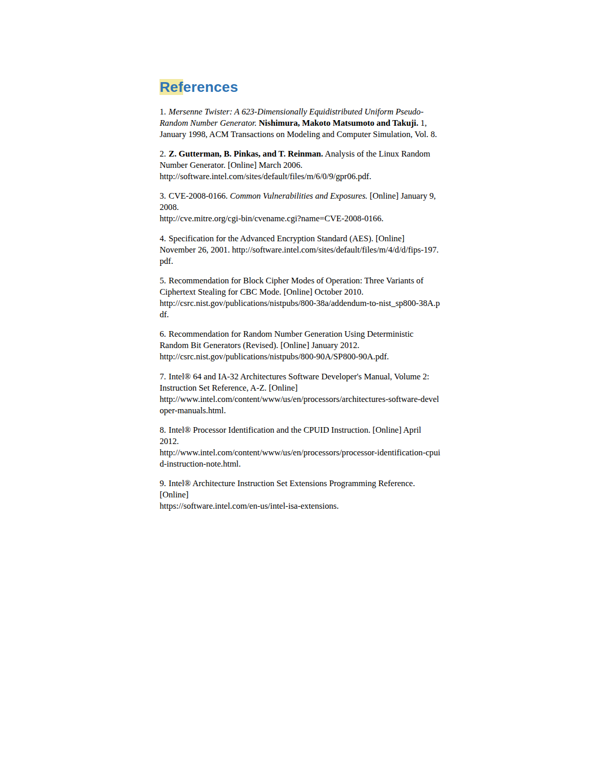References
1. Mersenne Twister: A 623-Dimensionally Equidistributed Uniform Pseudo-Random Number Generator. Nishimura, Makoto Matsumoto and Takuji. 1, January 1998, ACM Transactions on Modeling and Computer Simulation, Vol. 8.
2. Z. Gutterman, B. Pinkas, and T. Reinman. Analysis of the Linux Random Number Generator. [Online] March 2006.
http://software.intel.com/sites/default/files/m/6/0/9/gpr06.pdf.
3. CVE-2008-0166. Common Vulnerabilities and Exposures. [Online] January 9, 2008.
http://cve.mitre.org/cgi-bin/cvename.cgi?name=CVE-2008-0166.
4. Specification for the Advanced Encryption Standard (AES). [Online] November 26, 2001. http://software.intel.com/sites/default/files/m/4/d/d/fips-197.pdf.
5. Recommendation for Block Cipher Modes of Operation: Three Variants of Ciphertext Stealing for CBC Mode. [Online] October 2010.
http://csrc.nist.gov/publications/nistpubs/800-38a/addendum-to-nist_sp800-38A.pdf.
6. Recommendation for Random Number Generation Using Deterministic Random Bit Generators (Revised). [Online] January 2012.
http://csrc.nist.gov/publications/nistpubs/800-90A/SP800-90A.pdf.
7. Intel® 64 and IA-32 Architectures Software Developer's Manual, Volume 2: Instruction Set Reference, A-Z. [Online]
http://www.intel.com/content/www/us/en/processors/architectures-software-developer-manuals.html.
8. Intel® Processor Identification and the CPUID Instruction. [Online] April 2012.
http://www.intel.com/content/www/us/en/processors/processor-identification-cpuid-instruction-note.html.
9. Intel® Architecture Instruction Set Extensions Programming Reference. [Online]
https://software.intel.com/en-us/intel-isa-extensions.